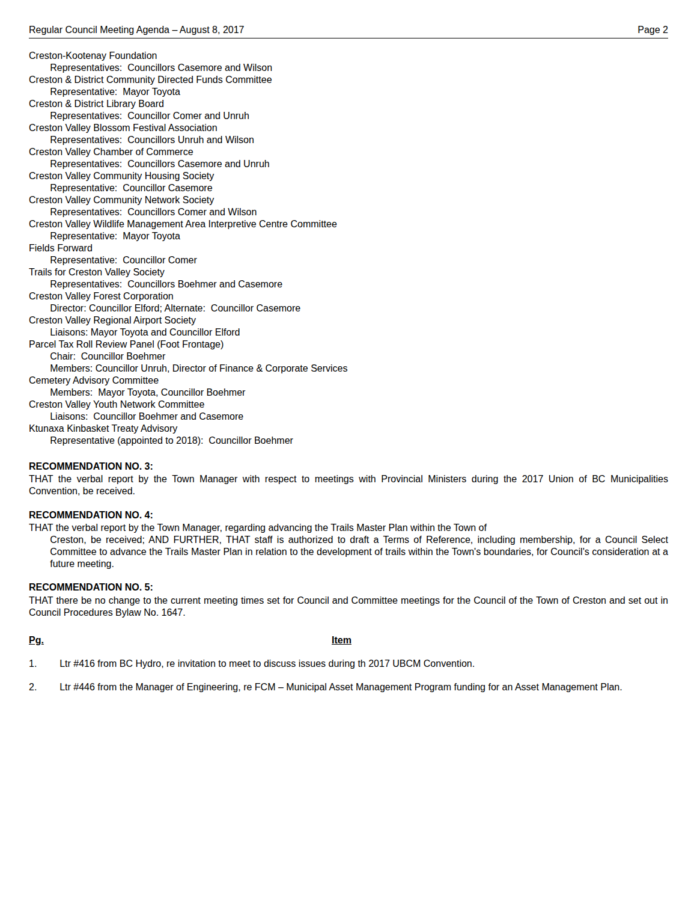Regular Council Meeting Agenda – August 8, 2017 Page 2
Creston-Kootenay Foundation
Representatives: Councillors Casemore and Wilson
Creston & District Community Directed Funds Committee
Representative: Mayor Toyota
Creston & District Library Board
Representatives: Councillor Comer and Unruh
Creston Valley Blossom Festival Association
Representatives: Councillors Unruh and Wilson
Creston Valley Chamber of Commerce
Representatives: Councillors Casemore and Unruh
Creston Valley Community Housing Society
Representative: Councillor Casemore
Creston Valley Community Network Society
Representatives: Councillors Comer and Wilson
Creston Valley Wildlife Management Area Interpretive Centre Committee
Representative: Mayor Toyota
Fields Forward
Representative: Councillor Comer
Trails for Creston Valley Society
Representatives: Councillors Boehmer and Casemore
Creston Valley Forest Corporation
Director: Councillor Elford; Alternate: Councillor Casemore
Creston Valley Regional Airport Society
Liaisons: Mayor Toyota and Councillor Elford
Parcel Tax Roll Review Panel (Foot Frontage)
Chair: Councillor Boehmer
Members: Councillor Unruh, Director of Finance & Corporate Services
Cemetery Advisory Committee
Members: Mayor Toyota, Councillor Boehmer
Creston Valley Youth Network Committee
Liaisons: Councillor Boehmer and Casemore
Ktunaxa Kinbasket Treaty Advisory
Representative (appointed to 2018): Councillor Boehmer
RECOMMENDATION NO. 3:
THAT the verbal report by the Town Manager with respect to meetings with Provincial Ministers during the 2017 Union of BC Municipalities Convention, be received.
RECOMMENDATION NO. 4:
THAT the verbal report by the Town Manager, regarding advancing the Trails Master Plan within the Town of
Creston, be received; AND FURTHER, THAT staff is authorized to draft a Terms of Reference, including membership, for a Council Select Committee to advance the Trails Master Plan in relation to the development of trails within the Town's boundaries, for Council's consideration at a future meeting.
RECOMMENDATION NO. 5:
THAT there be no change to the current meeting times set for Council and Committee meetings for the Council of the Town of Creston and set out in Council Procedures Bylaw No. 1647.
Pg. Item
1. Ltr #416 from BC Hydro, re invitation to meet to discuss issues during th 2017 UBCM Convention.
2. Ltr #446 from the Manager of Engineering, re FCM – Municipal Asset Management Program funding for an Asset Management Plan.